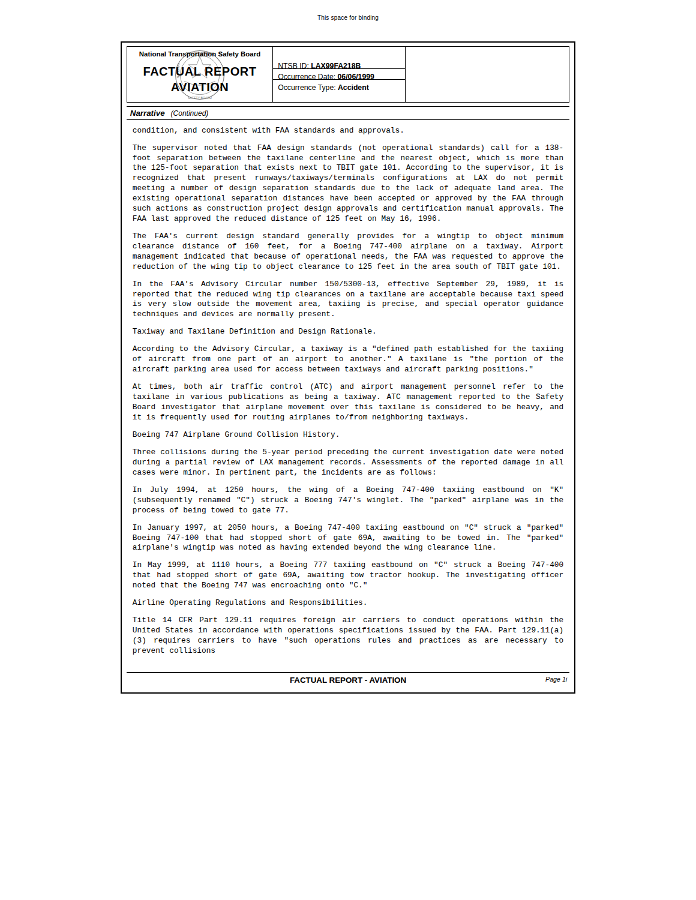This space for binding
| TRANSPORTATION SAFETY BOARD NATIONAL National Transportation Safety Board FACTUAL REPORT AVIATION | NTSB ID: LAX99FA218B Occurrence Date: 06/06/1999 Occurrence Type: Accident | |
Narrative(Continued)
condition, and consistent with FAA standards and approvals.
The supervisor noted that FAA design standards (not operational standards) call for a 138-foot separation between the taxilane centerline and the nearest object, which is more than the 125-foot separation that exists next to TBIT gate 101. According to the supervisor, it is recognized that present runways/taxiways/terminals configurations at LAX do not permit meeting a number of design separation standards due to the lack of adequate land area. The existing operational separation distances have been accepted or approved by the FAA through such actions as construction project design approvals and certification manual approvals. The FAA last approved the reduced distance of 125 feet on May 16, 1996.
The FAA's current design standard generally provides for a wingtip to object minimum clearance distance of 160 feet, for a Boeing 747-400 airplane on a taxiway. Airport management indicated that because of operational needs, the FAA was requested to approve the reduction of the wing tip to object clearance to 125 feet in the area south of TBIT gate 101.
In the FAA's Advisory Circular number 150/5300-13, effective September 29, 1989, it is reported that the reduced wing tip clearances on a taxilane are acceptable because taxi speed is very slow outside the movement area, taxiing is precise, and special operator guidance techniques and devices are normally present.
Taxiway and Taxilane Definition and Design Rationale.
According to the Advisory Circular, a taxiway is a "defined path established for the taxiing of aircraft from one part of an airport to another." A taxilane is "the portion of the aircraft parking area used for access between taxiways and aircraft parking positions."
At times, both air traffic control (ATC) and airport management personnel refer to the taxilane in various publications as being a taxiway. ATC management reported to the Safety Board investigator that airplane movement over this taxilane is considered to be heavy, and it is frequently used for routing airplanes to/from neighboring taxiways.
Boeing 747 Airplane Ground Collision History.
Three collisions during the 5-year period preceding the current investigation date were noted during a partial review of LAX management records. Assessments of the reported damage in all cases were minor. In pertinent part, the incidents are as follows:
In July 1994, at 1250 hours, the wing of a Boeing 747-400 taxiing eastbound on "K" (subsequently renamed "C") struck a Boeing 747's winglet. The "parked" airplane was in the process of being towed to gate 77.
In January 1997, at 2050 hours, a Boeing 747-400 taxiing eastbound on "C" struck a "parked" Boeing 747-100 that had stopped short of gate 69A, awaiting to be towed in. The "parked" airplane's wingtip was noted as having extended beyond the wing clearance line.
In May 1999, at 1110 hours, a Boeing 777 taxiing eastbound on "C" struck a Boeing 747-400 that had stopped short of gate 69A, awaiting tow tractor hookup. The investigating officer noted that the Boeing 747 was encroaching onto "C."
Airline Operating Regulations and Responsibilities.
Title 14 CFR Part 129.11 requires foreign air carriers to conduct operations within the United States in accordance with operations specifications issued by the FAA. Part 129.11(a)(3) requires carriers to have "such operations rules and practices as are necessary to prevent collisions
FACTUAL REPORT - AVIATION
Page 1i